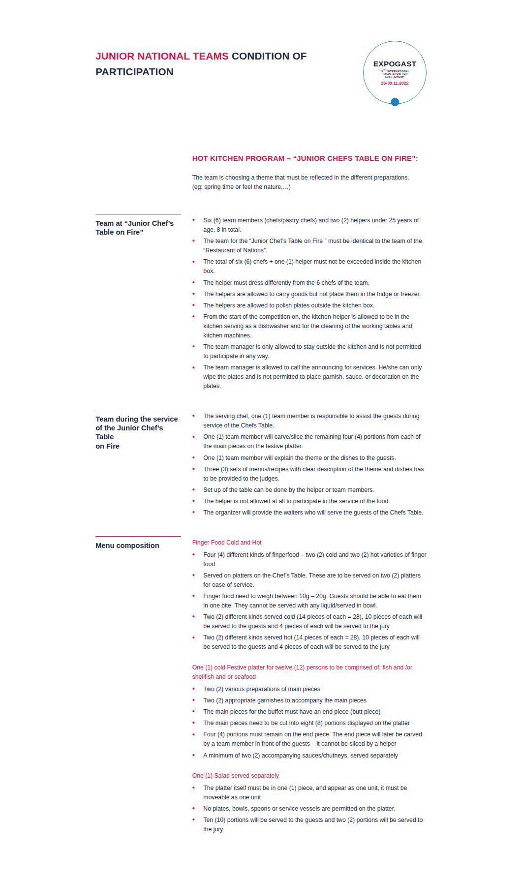Junior National Teams Condition of Participation
EXPOGAST
14th International
Trade Show for
Gastronomy
26-30.11.2022
Hot Kitchen Program – “Junior Chefs Table on Fire”:
The team is choosing a theme that must be reflected in the different preparations.
(eg: spring time or feel the nature,…)
Team at “Junior Chef’s
Table on Fire”
Six (6) team members (chefs/pastry chefs) and two (2) helpers under 25 years of age, 8 in total.
The team for the “Junior Chef’s Table on Fire ” must be identical to the team of the “Restaurant of Nations”.
The total of six (6) chefs + one (1) helper must not be exceeded inside the kitchen box.
The helper must dress differently from the 6 chefs of the team.
The helpers are allowed to carry goods but not place them in the fridge or freezer.
The helpers are allowed to polish plates outside the kitchen box.
From the start of the competition on, the kitchen-helper is allowed to be in the kitchen serving as a dishwasher and for the cleaning of the working tables and kitchen machines.
The team manager is only allowed to stay outside the kitchen and is not permitted to participate in any way.
The team manager is allowed to call the announcing for services. He/she can only wipe the plates and is not permitted to place garnish, sauce, or decoration on the plates.
Team during the service
of the Junior Chef’s Table
on Fire
The serving chef, one (1) team member is responsible to assist the guests during service of the Chefs Table.
One (1) team member will carve/slice the remaining four (4) portions from each of the main pieces on the festive platter.
One (1) team member will explain the theme or the dishes to the guests.
Three (3) sets of menus/recipes with clear description of the theme and dishes has to be provided to the judges.
Set up of the table can be done by the helper or team members.
The helper is not allowed at all to participate in the service of the food.
The organizer will provide the waiters who will serve the guests of the Chefs Table.
Menu composition
Finger Food Cold and Hot
Four (4) different kinds of fingerfood – two (2) cold and two (2) hot varieties of finger food
Served on platters on the Chef’s Table. These are to be served on two (2) platters for ease of service.
Finger food need to weigh between 10g – 20g. Guests should be able to eat them in one bite. They cannot be served with any liquid/served in bowl.
Two (2) different kinds served cold (14 pieces of each = 28), 10 pieces of each will be served to the guests and 4 pieces of each will be served to the jury
Two (2) different kinds served hot (14 pieces of each = 28), 10 pieces of each will be served to the guests and 4 pieces of each will be served to the jury
One (1) cold Festive platter for twelve (12) persons to be comprised of, fish and /or shellfish and or seafood
Two (2) various preparations of main pieces
Two (2) appropriate garnishes to accompany the main pieces
The main pieces for the buffet must have an end piece (butt piece)
The main pieces need to be cut into eight (8) portions displayed on the platter
Four (4) portions must remain on the end piece. The end piece will later be carved by a team member in front of the guests – it cannot be sliced by a helper
A minimum of two (2) accompanying sauces/chutneys, served separately
One (1) Salad served separately
The platter itself must be in one (1) piece, and appear as one unit, it must be moveable as one unit
No plates, bowls, spoons or service vessels are permitted on the platter.
Ten (10) portions will be served to the guests and two (2) portions will be served to the jury